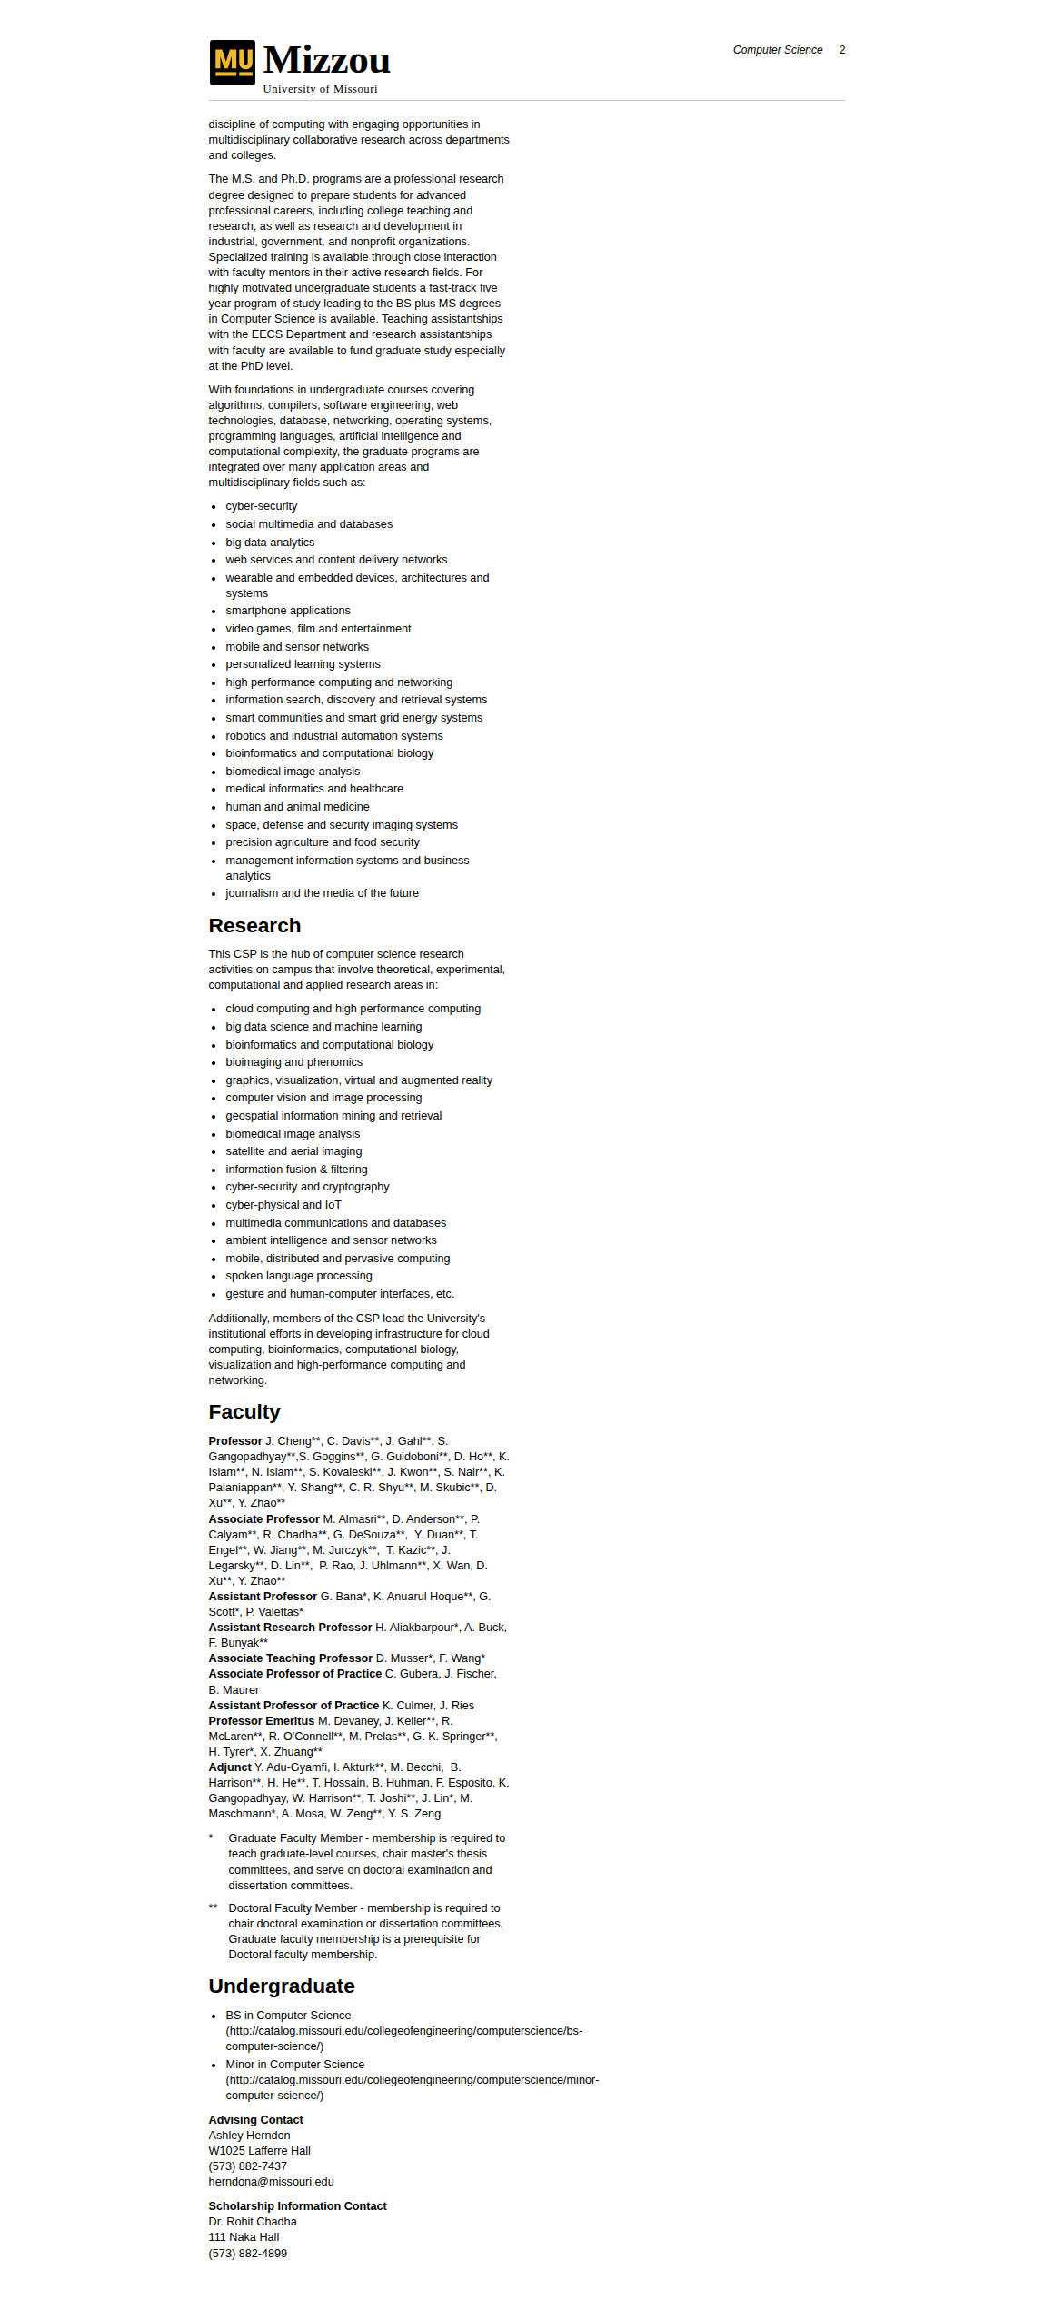Mizzou University of Missouri
Computer Science2
discipline of computing with engaging opportunities in multidisciplinary collaborative research across departments and colleges.
The M.S. and Ph.D. programs are a professional research degree designed to prepare students for advanced professional careers, including college teaching and research, as well as research and development in industrial, government, and nonprofit organizations. Specialized training is available through close interaction with faculty mentors in their active research fields. For highly motivated undergraduate students a fast-track five year program of study leading to the BS plus MS degrees in Computer Science is available. Teaching assistantships with the EECS Department and research assistantships with faculty are available to fund graduate study especially at the PhD level.
With foundations in undergraduate courses covering algorithms, compilers, software engineering, web technologies, database, networking, operating systems, programming languages, artificial intelligence and computational complexity, the graduate programs are integrated over many application areas and multidisciplinary fields such as:
cyber-security
social multimedia and databases
big data analytics
web services and content delivery networks
wearable and embedded devices, architectures and systems
smartphone applications
video games, film and entertainment
mobile and sensor networks
personalized learning systems
high performance computing and networking
information search, discovery and retrieval systems
smart communities and smart grid energy systems
robotics and industrial automation systems
bioinformatics and computational biology
biomedical image analysis
medical informatics and healthcare
human and animal medicine
space, defense and security imaging systems
precision agriculture and food security
management information systems and business analytics
journalism and the media of the future
Research
This CSP is the hub of computer science research activities on campus that involve theoretical, experimental, computational and applied research areas in:
cloud computing and high performance computing
big data science and machine learning
bioinformatics and computational biology
bioimaging and phenomics
graphics, visualization, virtual and augmented reality
computer vision and image processing
geospatial information mining and retrieval
biomedical image analysis
satellite and aerial imaging
information fusion & filtering
cyber-security and cryptography
cyber-physical and IoT
multimedia communications and databases
ambient intelligence and sensor networks
mobile, distributed and pervasive computing
spoken language processing
gesture and human-computer interfaces, etc.
Additionally, members of the CSP lead the University's institutional efforts in developing infrastructure for cloud computing, bioinformatics, computational biology, visualization and high-performance computing and networking.
Faculty
Professor J. Cheng**, C. Davis**, J. Gahl**, S. Gangopadhyay**,S. Goggins**, G. Guidoboni**, D. Ho**, K. Islam**, N. Islam**, S. Kovaleski**, J. Kwon**, S. Nair**, K. Palaniappan**, Y. Shang**, C. R. Shyu**, M. Skubic**, D. Xu**, Y. Zhao**
Associate Professor M. Almasri**, D. Anderson**, P. Calyam**, R. Chadha**, G. DeSouza**, Y. Duan**, T. Engel**, W. Jiang**, M. Jurczyk**, T. Kazic**, J. Legarsky**, D. Lin**, P. Rao, J. Uhlmann**, X. Wan, D. Xu**, Y. Zhao**
Assistant Professor G. Bana*, K. Anuarul Hoque**, G. Scott*, P. Valettas*
Assistant Research Professor H. Aliakbarpour*, A. Buck, F. Bunyak**
Associate Teaching Professor D. Musser*, F. Wang*
Associate Professor of Practice C. Gubera, J. Fischer, B. Maurer
Assistant Professor of Practice K. Culmer, J. Ries
Professor Emeritus M. Devaney, J. Keller**, R. McLaren**, R. O'Connell**, M. Prelas**, G. K. Springer**, H. Tyrer*, X. Zhuang**
Adjunct Y. Adu-Gyamfi, I. Akturk**, M. Becchi, B. Harrison**, H. He**, T. Hossain, B. Huhman, F. Esposito, K. Gangopadhyay, W. Harrison**, T. Joshi**, J. Lin*, M. Maschmann*, A. Mosa, W. Zeng**, Y. S. Zeng
*
Graduate Faculty Member - membership is required to teach graduate-level courses, chair master's thesis committees, and serve on doctoral examination and dissertation committees.
**
Doctoral Faculty Member - membership is required to chair doctoral examination or dissertation committees. Graduate faculty membership is a prerequisite for Doctoral faculty membership.
Undergraduate
BS in Computer Science (http://catalog.missouri.edu/collegeofengineering/computerscience/bs-computer-science/)
Minor in Computer Science (http://catalog.missouri.edu/collegeofengineering/computerscience/minor-computer-science/)
Advising Contact
Ashley Herndon
W1025 Lafferre Hall
(573) 882-7437
herndona@missouri.edu
Scholarship Information Contact
Dr. Rohit Chadha
111 Naka Hall
(573) 882-4899